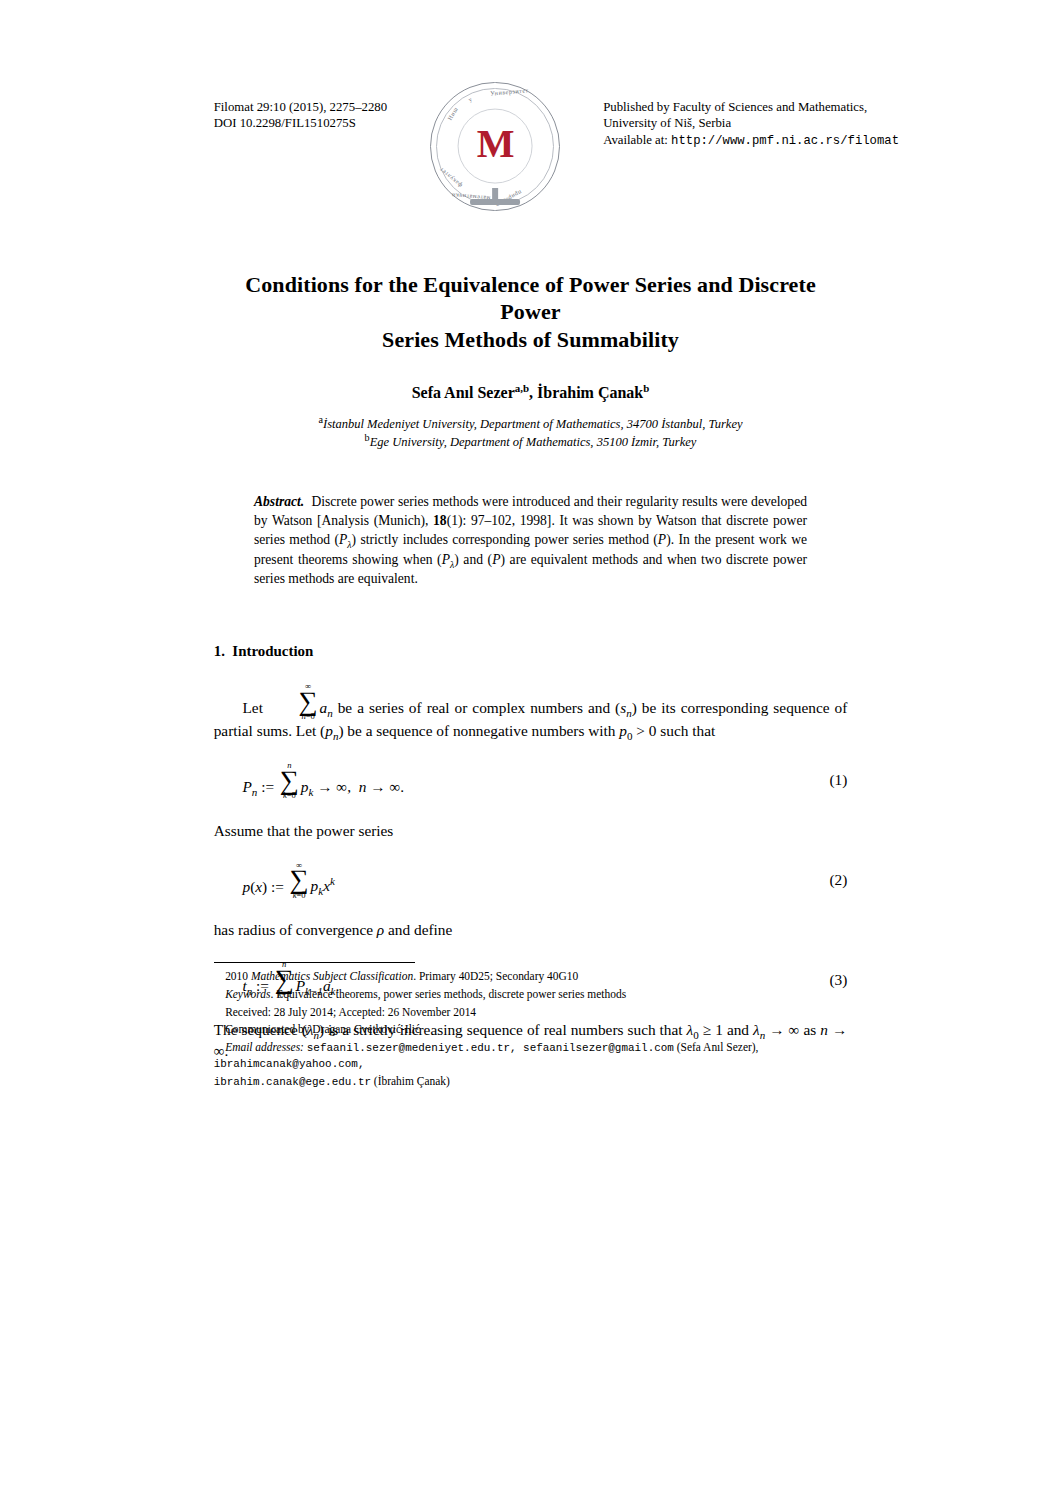Filomat 29:10 (2015), 2275–2280
DOI 10.2298/FIL1510275S
Ниш у Универзитет природно математички факултет
M
Published by Faculty of Sciences and Mathematics,
University of Niš, Serbia
Available at: http://www.pmf.ni.ac.rs/filomat
Conditions for the Equivalence of Power Series and Discrete Power
Series Methods of Summability
Sefa Anıl Sezera,b, İbrahim Çanakb
aİstanbul Medeniyet University, Department of Mathematics, 34700 İstanbul, Turkey
bEge University, Department of Mathematics, 35100 İzmir, Turkey
Abstract. Discrete power series methods were introduced and their regularity results were developed by Watson [Analysis (Munich), 18(1): 97–102, 1998]. It was shown by Watson that discrete power series method (Pλ) strictly includes corresponding power series method (P). In the present work we present theorems showing when (Pλ) and (P) are equivalent methods and when two discrete power series methods are equivalent.
1. Introduction
Let ∞∑n=0 an be a series of real or complex numbers and (sn) be its corresponding sequence of partial sums. Let (pn) be a sequence of nonnegative numbers with p0 > 0 such that
Pn := n∑k=0 pk → ∞, n → ∞.
(1)
Assume that the power series
p(x) := ∞∑k=0 pkxk
(2)
has radius of convergence ρ and define
tn := n∑k=1 Pk−1ak.
(3)
The sequence (λn) is a strictly increasing sequence of real numbers such that λ0 ≥ 1 and λn → ∞ as n → ∞.
2010 Mathematics Subject Classification. Primary 40D25; Secondary 40G10
Keywords. Equivalence theorems, power series methods, discrete power series methods
Received: 28 July 2014; Accepted: 26 November 2014
Communicated by Dragana Cvetković-Ilić
Email addresses: sefaanil.sezer@medeniyet.edu.tr, sefaanilsezer@gmail.com (Sefa Anıl Sezer), ibrahimcanak@yahoo.com,
ibrahim.canak@ege.edu.tr (İbrahim Çanak)